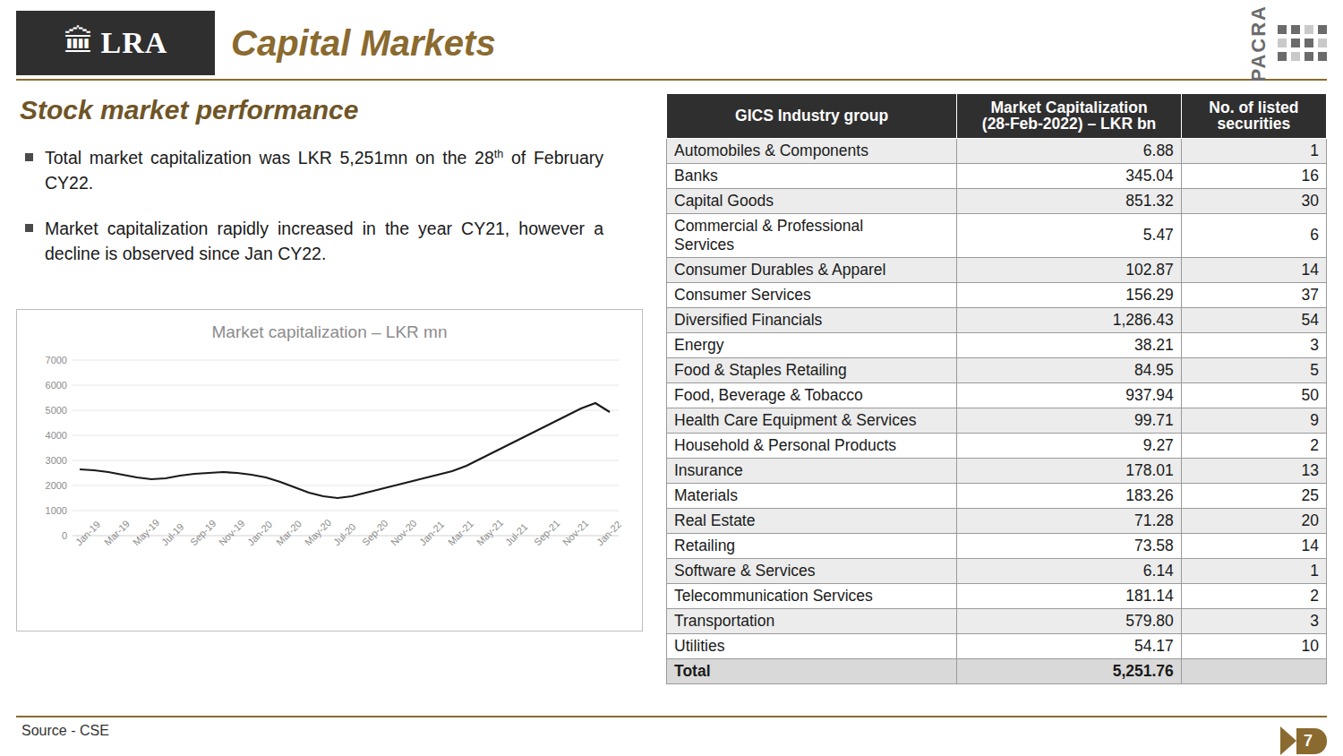🏛 LRA
Capital Markets
PACRA
Stock market performance
Total market capitalization was LKR 5,251mn on the 28th of February CY22.
Market capitalization rapidly increased in the year CY21, however a decline is observed since Jan CY22.
Market capitalization – LKR mn
7000 6000 5000 4000 3000 2000 1000 0 Jan-19 Mar-19 May-19 Jul-19 Sep-19 Nov-19 Jan-20 Mar-20 May-20 Jul-20 Sep-20 Nov-20 Jan-21 Mar-21 May-21 Jul-21 Sep-21 Nov-21 Jan-22
| GICS Industry group | Market Capitalization (28-Feb-2022) – LKR bn | No. of listed securities |
| --- | --- | --- |
| Automobiles & Components | 6.88 | 1 |
| Banks | 345.04 | 16 |
| Capital Goods | 851.32 | 30 |
| Commercial & Professional Services | 5.47 | 6 |
| Consumer Durables & Apparel | 102.87 | 14 |
| Consumer Services | 156.29 | 37 |
| Diversified Financials | 1,286.43 | 54 |
| Energy | 38.21 | 3 |
| Food & Staples Retailing | 84.95 | 5 |
| Food, Beverage & Tobacco | 937.94 | 50 |
| Health Care Equipment & Services | 99.71 | 9 |
| Household & Personal Products | 9.27 | 2 |
| Insurance | 178.01 | 13 |
| Materials | 183.26 | 25 |
| Real Estate | 71.28 | 20 |
| Retailing | 73.58 | 14 |
| Software & Services | 6.14 | 1 |
| Telecommunication Services | 181.14 | 2 |
| Transportation | 579.80 | 3 |
| Utilities | 54.17 | 10 |
| Total | 5,251.76 | |
Source - CSE
7